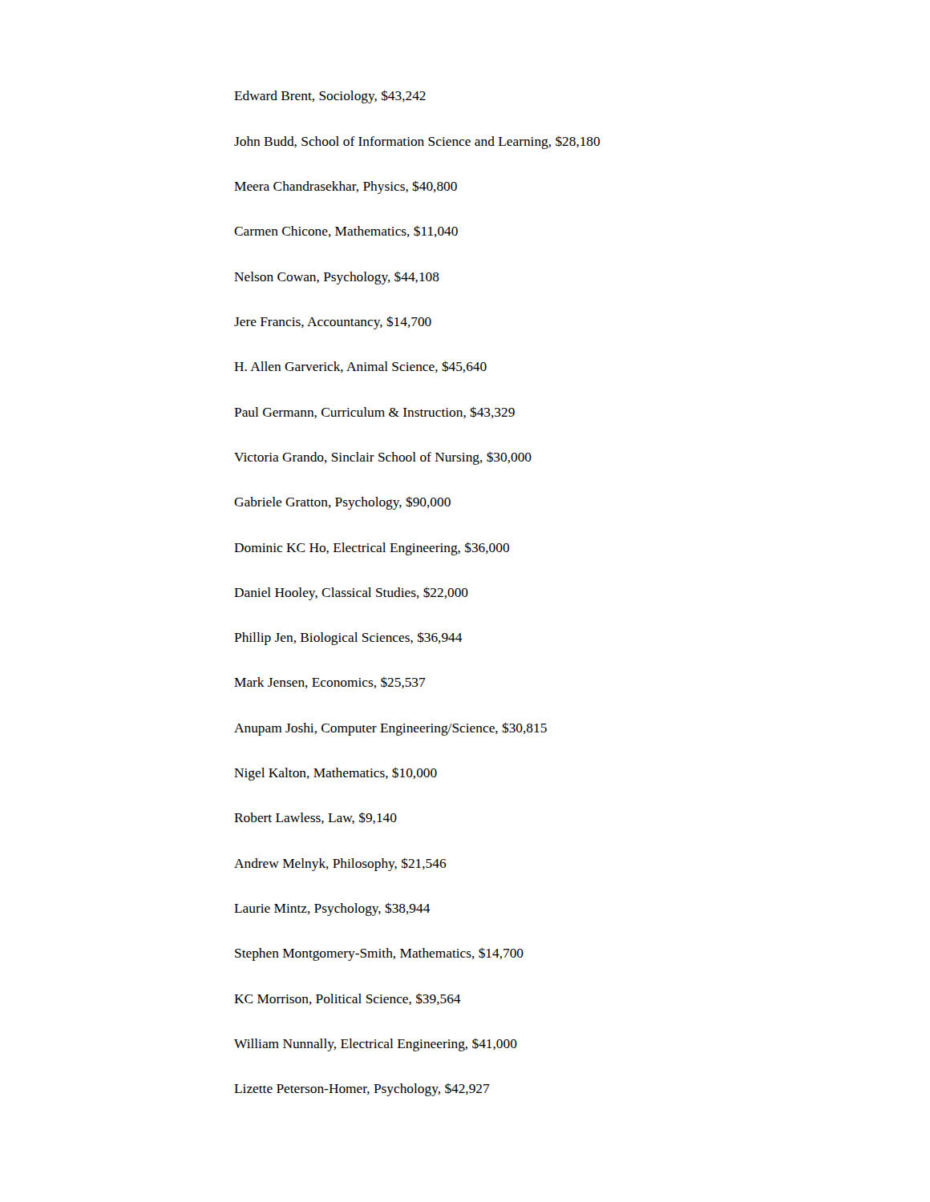Edward Brent, Sociology, $43,242
John Budd, School of Information Science and Learning, $28,180
Meera Chandrasekhar, Physics, $40,800
Carmen Chicone, Mathematics, $11,040
Nelson Cowan, Psychology, $44,108
Jere Francis, Accountancy, $14,700
H. Allen Garverick, Animal Science, $45,640
Paul Germann, Curriculum & Instruction, $43,329
Victoria Grando, Sinclair School of Nursing, $30,000
Gabriele Gratton, Psychology, $90,000
Dominic KC Ho, Electrical Engineering, $36,000
Daniel Hooley, Classical Studies, $22,000
Phillip Jen, Biological Sciences, $36,944
Mark Jensen, Economics, $25,537
Anupam Joshi, Computer Engineering/Science, $30,815
Nigel Kalton, Mathematics, $10,000
Robert Lawless, Law, $9,140
Andrew Melnyk, Philosophy, $21,546
Laurie Mintz, Psychology, $38,944
Stephen Montgomery-Smith, Mathematics, $14,700
KC Morrison, Political Science, $39,564
William Nunnally, Electrical Engineering, $41,000
Lizette Peterson-Homer, Psychology, $42,927